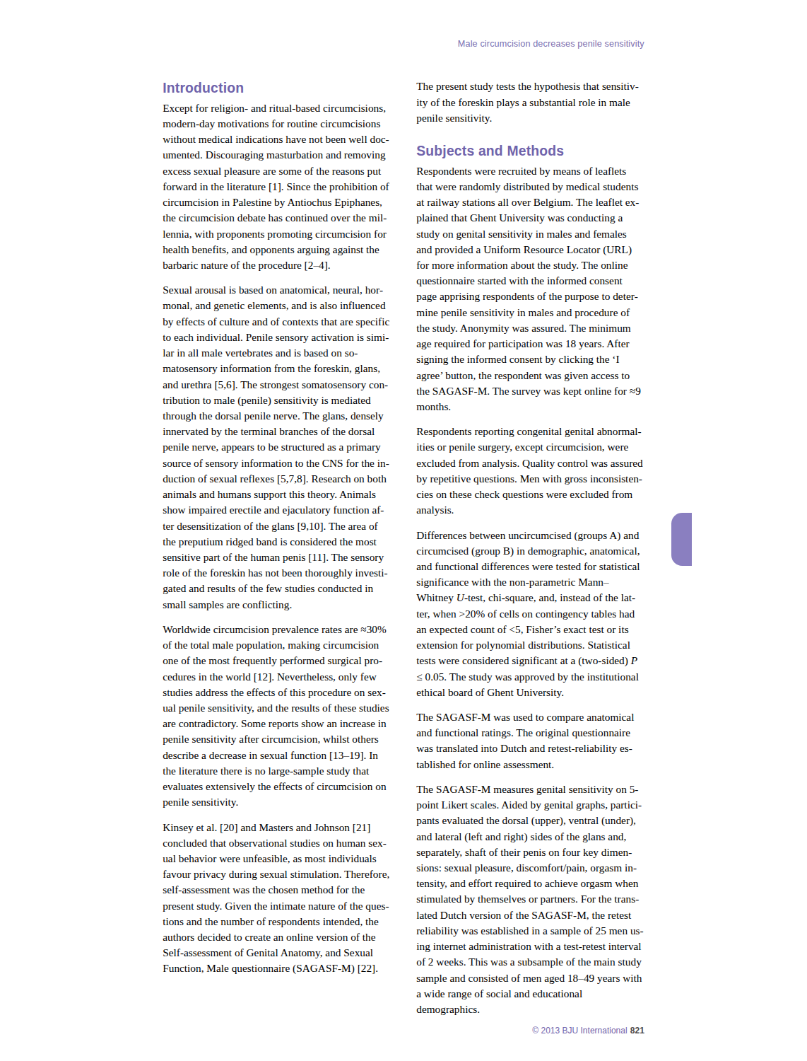Male circumcision decreases penile sensitivity
Introduction
Except for religion- and ritual-based circumcisions, modern-day motivations for routine circumcisions without medical indications have not been well documented. Discouraging masturbation and removing excess sexual pleasure are some of the reasons put forward in the literature [1]. Since the prohibition of circumcision in Palestine by Antiochus Epiphanes, the circumcision debate has continued over the millennia, with proponents promoting circumcision for health benefits, and opponents arguing against the barbaric nature of the procedure [2–4].
Sexual arousal is based on anatomical, neural, hormonal, and genetic elements, and is also influenced by effects of culture and of contexts that are specific to each individual. Penile sensory activation is similar in all male vertebrates and is based on somatosensory information from the foreskin, glans, and urethra [5,6]. The strongest somatosensory contribution to male (penile) sensitivity is mediated through the dorsal penile nerve. The glans, densely innervated by the terminal branches of the dorsal penile nerve, appears to be structured as a primary source of sensory information to the CNS for the induction of sexual reflexes [5,7,8]. Research on both animals and humans support this theory. Animals show impaired erectile and ejaculatory function after desensitization of the glans [9,10]. The area of the preputium ridged band is considered the most sensitive part of the human penis [11]. The sensory role of the foreskin has not been thoroughly investigated and results of the few studies conducted in small samples are conflicting.
Worldwide circumcision prevalence rates are ≈30% of the total male population, making circumcision one of the most frequently performed surgical procedures in the world [12]. Nevertheless, only few studies address the effects of this procedure on sexual penile sensitivity, and the results of these studies are contradictory. Some reports show an increase in penile sensitivity after circumcision, whilst others describe a decrease in sexual function [13–19]. In the literature there is no large-sample study that evaluates extensively the effects of circumcision on penile sensitivity.
Kinsey et al. [20] and Masters and Johnson [21] concluded that observational studies on human sexual behavior were unfeasible, as most individuals favour privacy during sexual stimulation. Therefore, self-assessment was the chosen method for the present study. Given the intimate nature of the questions and the number of respondents intended, the authors decided to create an online version of the Self-assessment of Genital Anatomy, and Sexual Function, Male questionnaire (SAGASF-M) [22].
The present study tests the hypothesis that sensitivity of the foreskin plays a substantial role in male penile sensitivity.
Subjects and Methods
Respondents were recruited by means of leaflets that were randomly distributed by medical students at railway stations all over Belgium. The leaflet explained that Ghent University was conducting a study on genital sensitivity in males and females and provided a Uniform Resource Locator (URL) for more information about the study. The online questionnaire started with the informed consent page apprising respondents of the purpose to determine penile sensitivity in males and procedure of the study. Anonymity was assured. The minimum age required for participation was 18 years. After signing the informed consent by clicking the ‘I agree’ button, the respondent was given access to the SAGASF-M. The survey was kept online for ≈9 months.
Respondents reporting congenital genital abnormalities or penile surgery, except circumcision, were excluded from analysis. Quality control was assured by repetitive questions. Men with gross inconsistencies on these check questions were excluded from analysis.
Differences between uncircumcised (groups A) and circumcised (group B) in demographic, anatomical, and functional differences were tested for statistical significance with the non-parametric Mann–Whitney U-test, chi-square, and, instead of the latter, when >20% of cells on contingency tables had an expected count of <5, Fisher’s exact test or its extension for polynomial distributions. Statistical tests were considered significant at a (two-sided) P ≤ 0.05. The study was approved by the institutional ethical board of Ghent University.
The SAGASF-M was used to compare anatomical and functional ratings. The original questionnaire was translated into Dutch and retest-reliability established for online assessment.
The SAGASF-M measures genital sensitivity on 5-point Likert scales. Aided by genital graphs, participants evaluated the dorsal (upper), ventral (under), and lateral (left and right) sides of the glans and, separately, shaft of their penis on four key dimensions: sexual pleasure, discomfort/pain, orgasm intensity, and effort required to achieve orgasm when stimulated by themselves or partners. For the translated Dutch version of the SAGASF-M, the retest reliability was established in a sample of 25 men using internet administration with a test-retest interval of 2 weeks. This was a subsample of the main study sample and consisted of men aged 18–49 years with a wide range of social and educational demographics.
© 2013 BJU International821